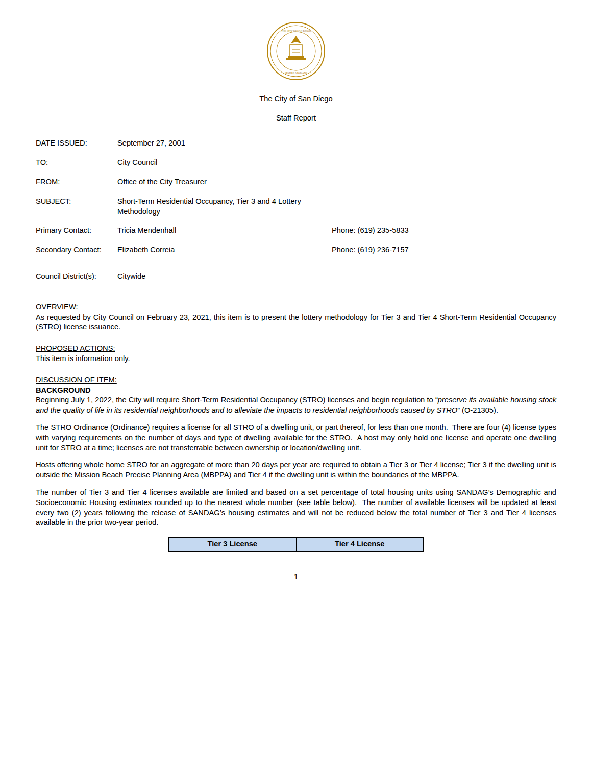THE CITY OF SAN DIEGO SEMPER VIGILANS
The City of San Diego
Staff Report
| DATE ISSUED: | September 27, 2001 | |
| TO: | City Council | |
| FROM: | Office of the City Treasurer | |
| SUBJECT: | Short-Term Residential Occupancy, Tier 3 and 4 Lottery Methodology | |
| Primary Contact: | Tricia Mendenhall | Phone: (619) 235-5833 |
| Secondary Contact: | Elizabeth Correia | Phone: (619) 236-7157 |
| Council District(s): | Citywide | |
OVERVIEW:
As requested by City Council on February 23, 2021, this item is to present the lottery methodology for Tier 3 and Tier 4 Short-Term Residential Occupancy (STRO) license issuance.
PROPOSED ACTIONS:
This item is information only.
DISCUSSION OF ITEM:
BACKGROUND
Beginning July 1, 2022, the City will require Short-Term Residential Occupancy (STRO) licenses and begin regulation to “preserve its available housing stock and the quality of life in its residential neighborhoods and to alleviate the impacts to residential neighborhoods caused by STRO” (O-21305).
The STRO Ordinance (Ordinance) requires a license for all STRO of a dwelling unit, or part thereof, for less than one month. There are four (4) license types with varying requirements on the number of days and type of dwelling available for the STRO. A host may only hold one license and operate one dwelling unit for STRO at a time; licenses are not transferrable between ownership or location/dwelling unit.
Hosts offering whole home STRO for an aggregate of more than 20 days per year are required to obtain a Tier 3 or Tier 4 license; Tier 3 if the dwelling unit is outside the Mission Beach Precise Planning Area (MBPPA) and Tier 4 if the dwelling unit is within the boundaries of the MBPPA.
The number of Tier 3 and Tier 4 licenses available are limited and based on a set percentage of total housing units using SANDAG’s Demographic and Socioeconomic Housing estimates rounded up to the nearest whole number (see table below). The number of available licenses will be updated at least every two (2) years following the release of SANDAG’s housing estimates and will not be reduced below the total number of Tier 3 and Tier 4 licenses available in the prior two-year period.
| Tier 3 License | Tier 4 License |
| --- | --- |
1